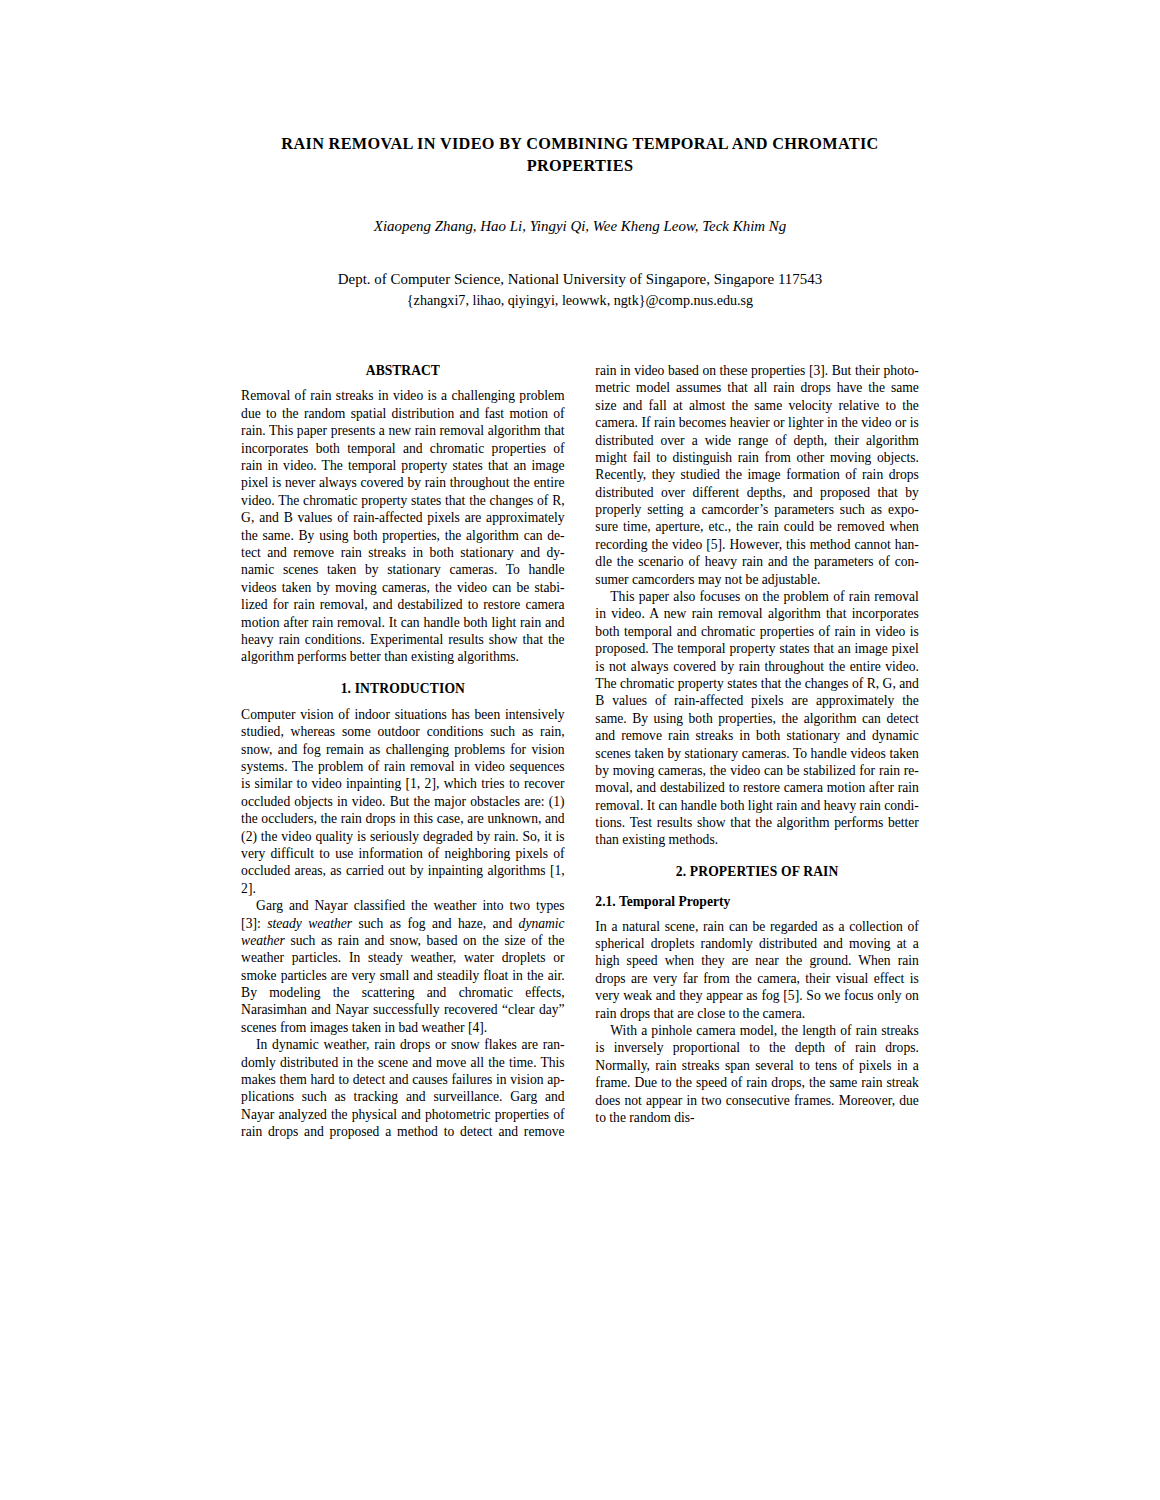RAIN REMOVAL IN VIDEO BY COMBINING TEMPORAL AND CHROMATIC PROPERTIES
Xiaopeng Zhang, Hao Li, Yingyi Qi, Wee Kheng Leow, Teck Khim Ng
Dept. of Computer Science, National University of Singapore, Singapore 117543
{zhangxi7, lihao, qiyingyi, leowwk, ngtk}@comp.nus.edu.sg
ABSTRACT
Removal of rain streaks in video is a challenging problem due to the random spatial distribution and fast motion of rain. This paper presents a new rain removal algorithm that incorporates both temporal and chromatic properties of rain in video. The temporal property states that an image pixel is never always covered by rain throughout the entire video. The chromatic property states that the changes of R, G, and B values of rain-affected pixels are approximately the same. By using both properties, the algorithm can detect and remove rain streaks in both stationary and dynamic scenes taken by stationary cameras. To handle videos taken by moving cameras, the video can be stabilized for rain removal, and destabilized to restore camera motion after rain removal. It can handle both light rain and heavy rain conditions. Experimental results show that the algorithm performs better than existing algorithms.
1. Introduction
Computer vision of indoor situations has been intensively studied, whereas some outdoor conditions such as rain, snow, and fog remain as challenging problems for vision systems. The problem of rain removal in video sequences is similar to video inpainting [1, 2], which tries to recover occluded objects in video. But the major obstacles are: (1) the occluders, the rain drops in this case, are unknown, and (2) the video quality is seriously degraded by rain. So, it is very difficult to use information of neighboring pixels of occluded areas, as carried out by inpainting algorithms [1, 2].
Garg and Nayar classified the weather into two types [3]: steady weather such as fog and haze, and dynamic weather such as rain and snow, based on the size of the weather particles. In steady weather, water droplets or smoke particles are very small and steadily float in the air. By modeling the scattering and chromatic effects, Narasimhan and Nayar successfully recovered “clear day” scenes from images taken in bad weather [4].
In dynamic weather, rain drops or snow flakes are randomly distributed in the scene and move all the time. This makes them hard to detect and causes failures in vision applications such as tracking and surveillance. Garg and Nayar analyzed the physical and photometric properties of rain drops and proposed a method to detect and remove rain in video based on these properties [3]. But their photometric model assumes that all rain drops have the same size and fall at almost the same velocity relative to the camera. If rain becomes heavier or lighter in the video or is distributed over a wide range of depth, their algorithm might fail to distinguish rain from other moving objects. Recently, they studied the image formation of rain drops distributed over different depths, and proposed that by properly setting a camcorder’s parameters such as exposure time, aperture, etc., the rain could be removed when recording the video [5]. However, this method cannot handle the scenario of heavy rain and the parameters of consumer camcorders may not be adjustable.
This paper also focuses on the problem of rain removal in video. A new rain removal algorithm that incorporates both temporal and chromatic properties of rain in video is proposed. The temporal property states that an image pixel is not always covered by rain throughout the entire video. The chromatic property states that the changes of R, G, and B values of rain-affected pixels are approximately the same. By using both properties, the algorithm can detect and remove rain streaks in both stationary and dynamic scenes taken by stationary cameras. To handle videos taken by moving cameras, the video can be stabilized for rain removal, and destabilized to restore camera motion after rain removal. It can handle both light rain and heavy rain conditions. Test results show that the algorithm performs better than existing methods.
2. Properties of Rain
2.1. Temporal Property
In a natural scene, rain can be regarded as a collection of spherical droplets randomly distributed and moving at a high speed when they are near the ground. When rain drops are very far from the camera, their visual effect is very weak and they appear as fog [5]. So we focus only on rain drops that are close to the camera.
With a pinhole camera model, the length of rain streaks is inversely proportional to the depth of rain drops. Normally, rain streaks span several to tens of pixels in a frame. Due to the speed of rain drops, the same rain streak does not appear in two consecutive frames. Moreover, due to the random dis-